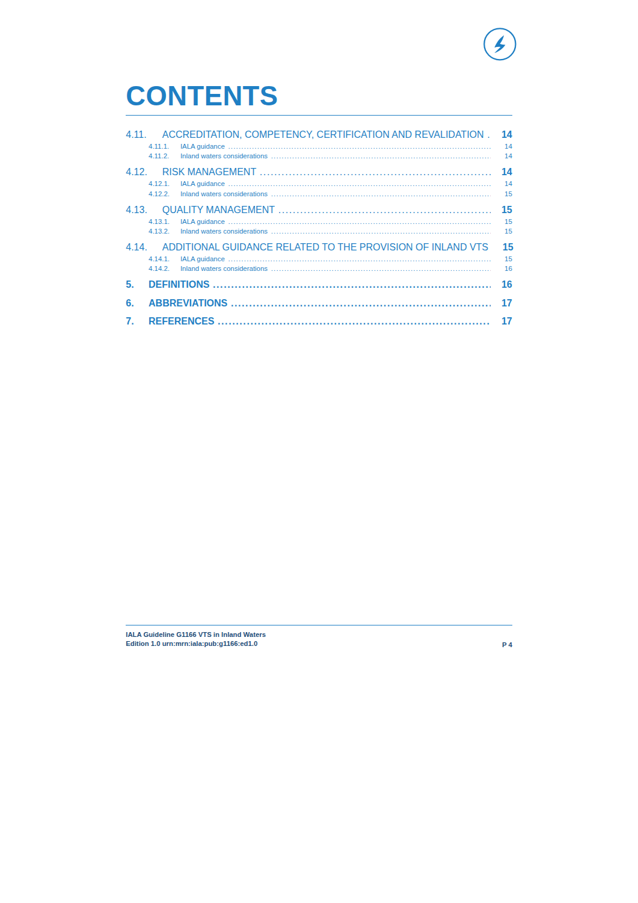CONTENTS
4.11. ACCREDITATION, COMPETENCY, CERTIFICATION AND REVALIDATION .................................................................................................................................................................. 14
4.11.1. IALA guidance .................................................................................................................................................................................................. 14
4.11.2. Inland waters considerations .................................................................................................................................................................................................. 14
4.12. RISK MANAGEMENT .................................................................................................................................................................. 14
4.12.1. IALA guidance .................................................................................................................................................................................................. 14
4.12.2. Inland waters considerations .................................................................................................................................................................................................. 15
4.13. QUALITY MANAGEMENT .................................................................................................................................................................. 15
4.13.1. IALA guidance .................................................................................................................................................................................................. 15
4.13.2. Inland waters considerations .................................................................................................................................................................................................. 15
4.14. ADDITIONAL GUIDANCE RELATED TO THE PROVISION OF INLAND VTS .................................................................................................................................................................. 15
4.14.1. IALA guidance .................................................................................................................................................................................................. 15
4.14.2. Inland waters considerations .................................................................................................................................................................................................. 16
5. DEFINITIONS .................................................................................................................................................................. 16
6. ABBREVIATIONS .................................................................................................................................................................. 17
7. REFERENCES .................................................................................................................................................................. 17
IALA Guideline G1166 VTS in Inland Waters
Edition 1.0 urn:mrn:iala:pub:g1166:ed1.0
P 4